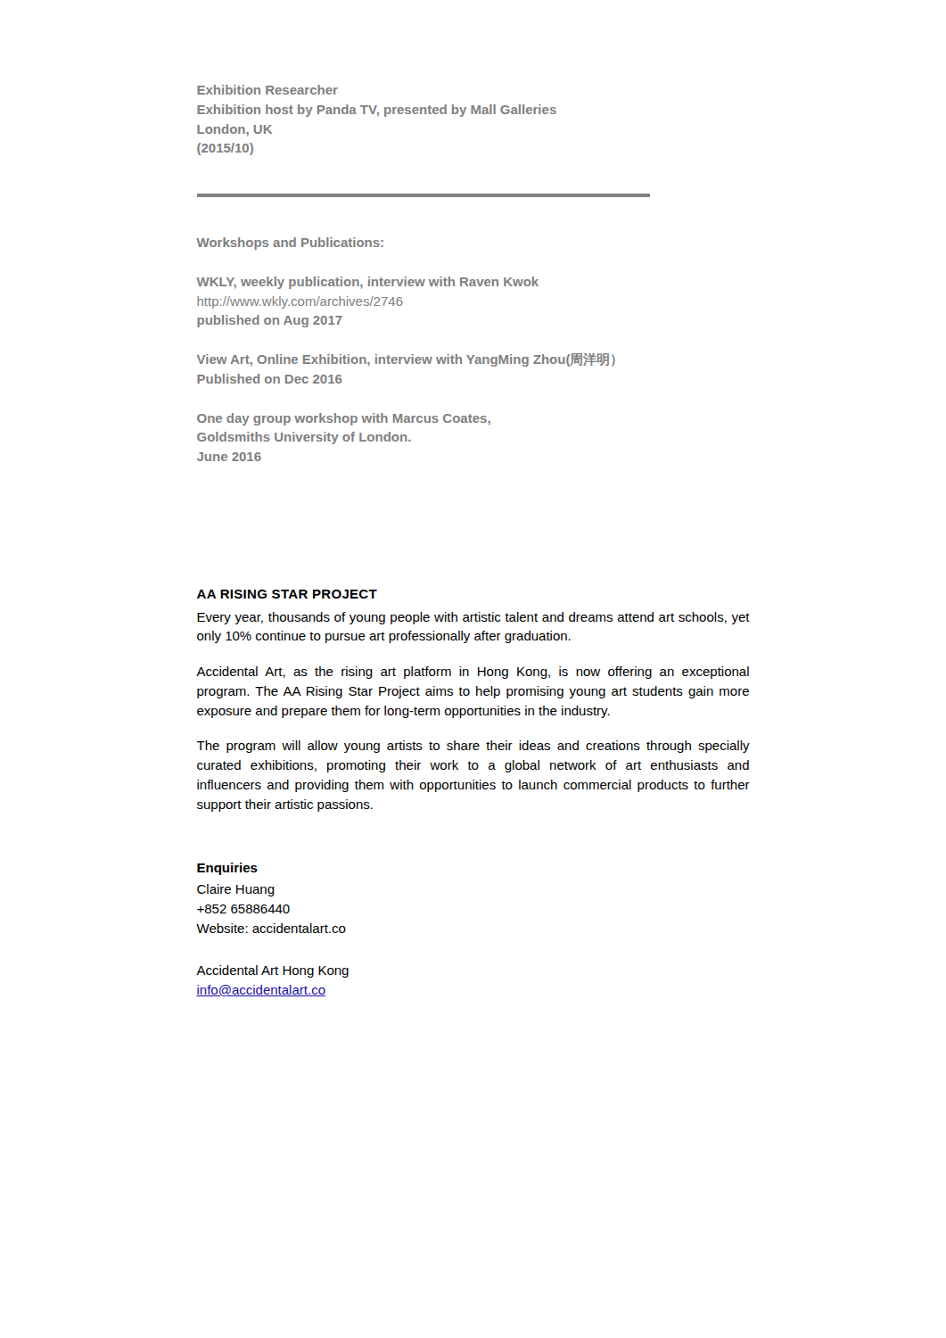Exhibition Researcher
Exhibition host by Panda TV, presented by Mall Galleries
London, UK
(2015/10)
Workshops and Publications:
WKLY, weekly publication, interview with Raven Kwok
http://www.wkly.com/archives/2746
published on Aug 2017
View Art, Online Exhibition, interview with YangMing Zhou(周洋明）
Published on Dec 2016
One day group workshop with Marcus Coates,
Goldsmiths University of London.
June 2016
AA RISING STAR PROJECT
Every year, thousands of young people with artistic talent and dreams attend art schools, yet only 10% continue to pursue art professionally after graduation.
Accidental Art, as the rising art platform in Hong Kong, is now offering an exceptional program. The AA Rising Star Project aims to help promising young art students gain more exposure and prepare them for long-term opportunities in the industry.
The program will allow young artists to share their ideas and creations through specially curated exhibitions, promoting their work to a global network of art enthusiasts and influencers and providing them with opportunities to launch commercial products to further support their artistic passions.
Enquiries
Claire Huang
+852 65886440
Website: accidentalart.co
Accidental Art Hong Kong
info@accidentalart.co